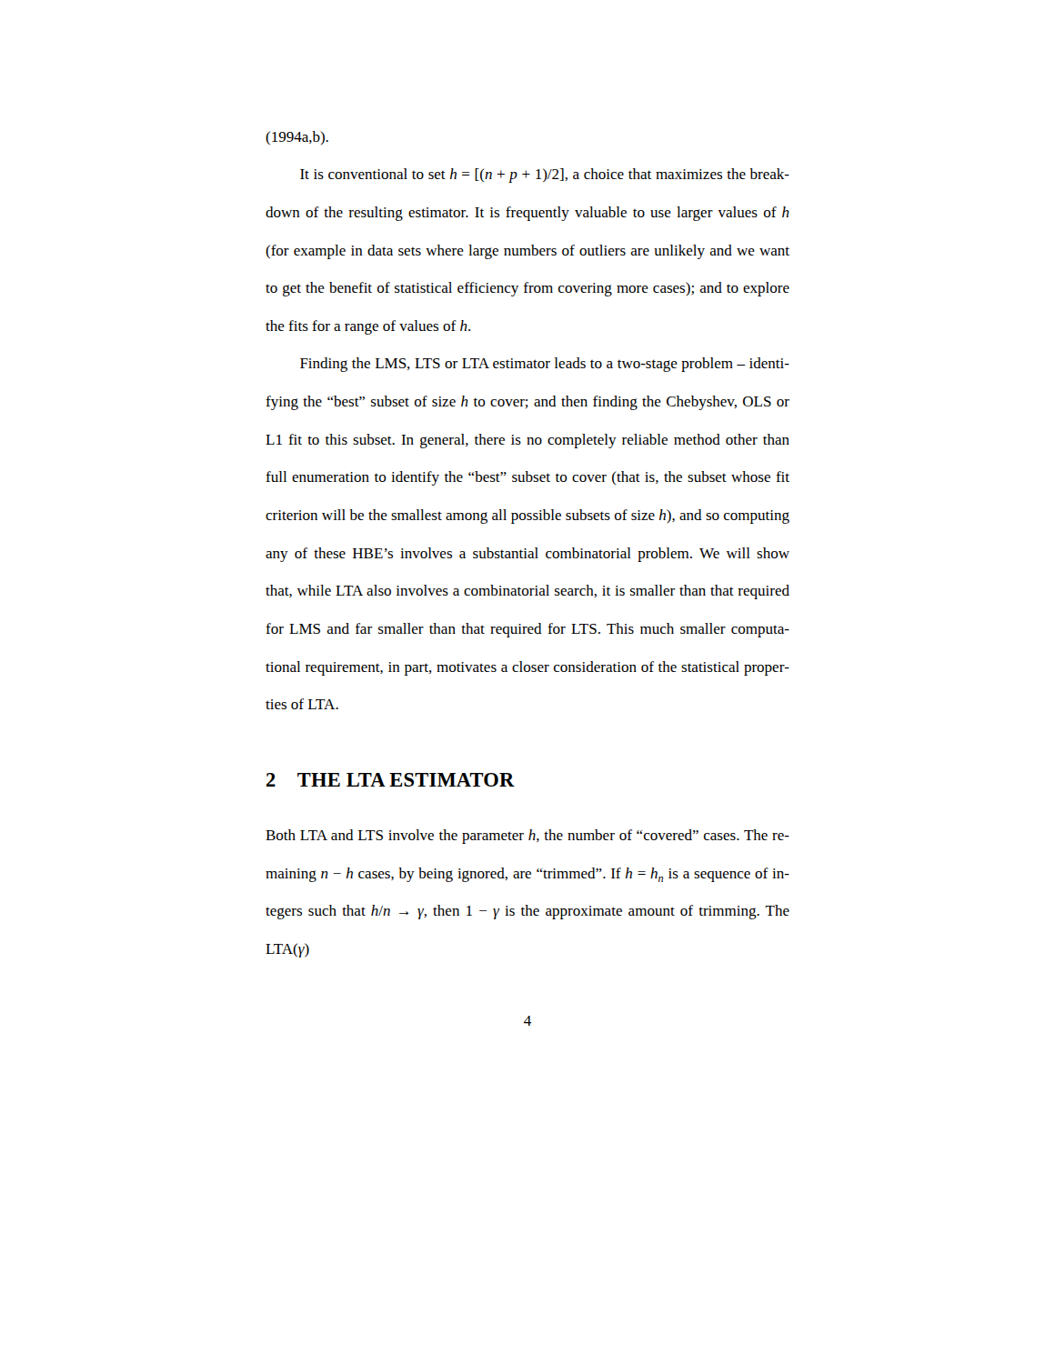(1994a,b).
It is conventional to set h = [(n + p + 1)/2], a choice that maximizes the breakdown of the resulting estimator. It is frequently valuable to use larger values of h (for example in data sets where large numbers of outliers are unlikely and we want to get the benefit of statistical efficiency from covering more cases); and to explore the fits for a range of values of h.
Finding the LMS, LTS or LTA estimator leads to a two-stage problem – identifying the “best” subset of size h to cover; and then finding the Chebyshev, OLS or L1 fit to this subset. In general, there is no completely reliable method other than full enumeration to identify the “best” subset to cover (that is, the subset whose fit criterion will be the smallest among all possible subsets of size h), and so computing any of these HBE’s involves a substantial combinatorial problem. We will show that, while LTA also involves a combinatorial search, it is smaller than that required for LMS and far smaller than that required for LTS. This much smaller computational requirement, in part, motivates a closer consideration of the statistical properties of LTA.
2 THE LTA ESTIMATOR
Both LTA and LTS involve the parameter h, the number of “covered” cases. The remaining n − h cases, by being ignored, are “trimmed”. If h = hn is a sequence of integers such that h/n → γ, then 1 − γ is the approximate amount of trimming. The LTA(γ)
4